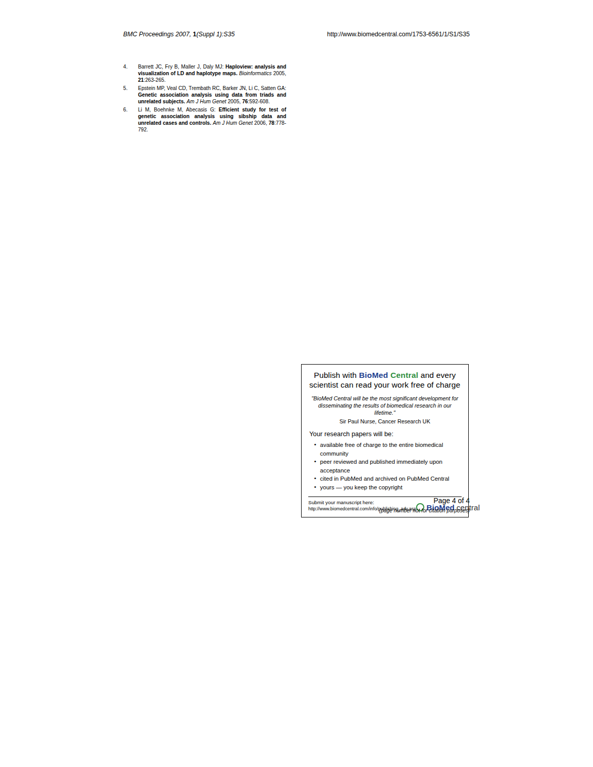BMC Proceedings 2007, 1(Suppl 1):S35
http://www.biomedcentral.com/1753-6561/1/S1/S35
4. Barrett JC, Fry B, Maller J, Daly MJ: Haploview: analysis and visualization of LD and haplotype maps. Bioinformatics 2005, 21:263-265.
5. Epstein MP, Veal CD, Trembath RC, Barker JN, Li C, Satten GA: Genetic association analysis using data from triads and unrelated subjects. Am J Hum Genet 2005, 76:592-608.
6. Li M, Boehnke M, Abecasis G: Efficient study for test of genetic association analysis using sibship data and unrelated cases and controls. Am J Hum Genet 2006, 78:778-792.
Publish with Bio Med Central and every
scientist can read your work free of charge
"BioMed Central will be the most significant development for disseminating the results of biomedical research in our lifetime."
Sir Paul Nurse, Cancer Research UK
Your research papers will be:
available free of charge to the entire biomedical community
peer reviewed and published immediately upon acceptance
cited in PubMed and archived on PubMed Central
yours — you keep the copyright
Submit your manuscript here:
http://www.biomedcentral.com/info/publishing_adv.asp
BioMed central
Page 4 of 4
(page number not for citation purposes)